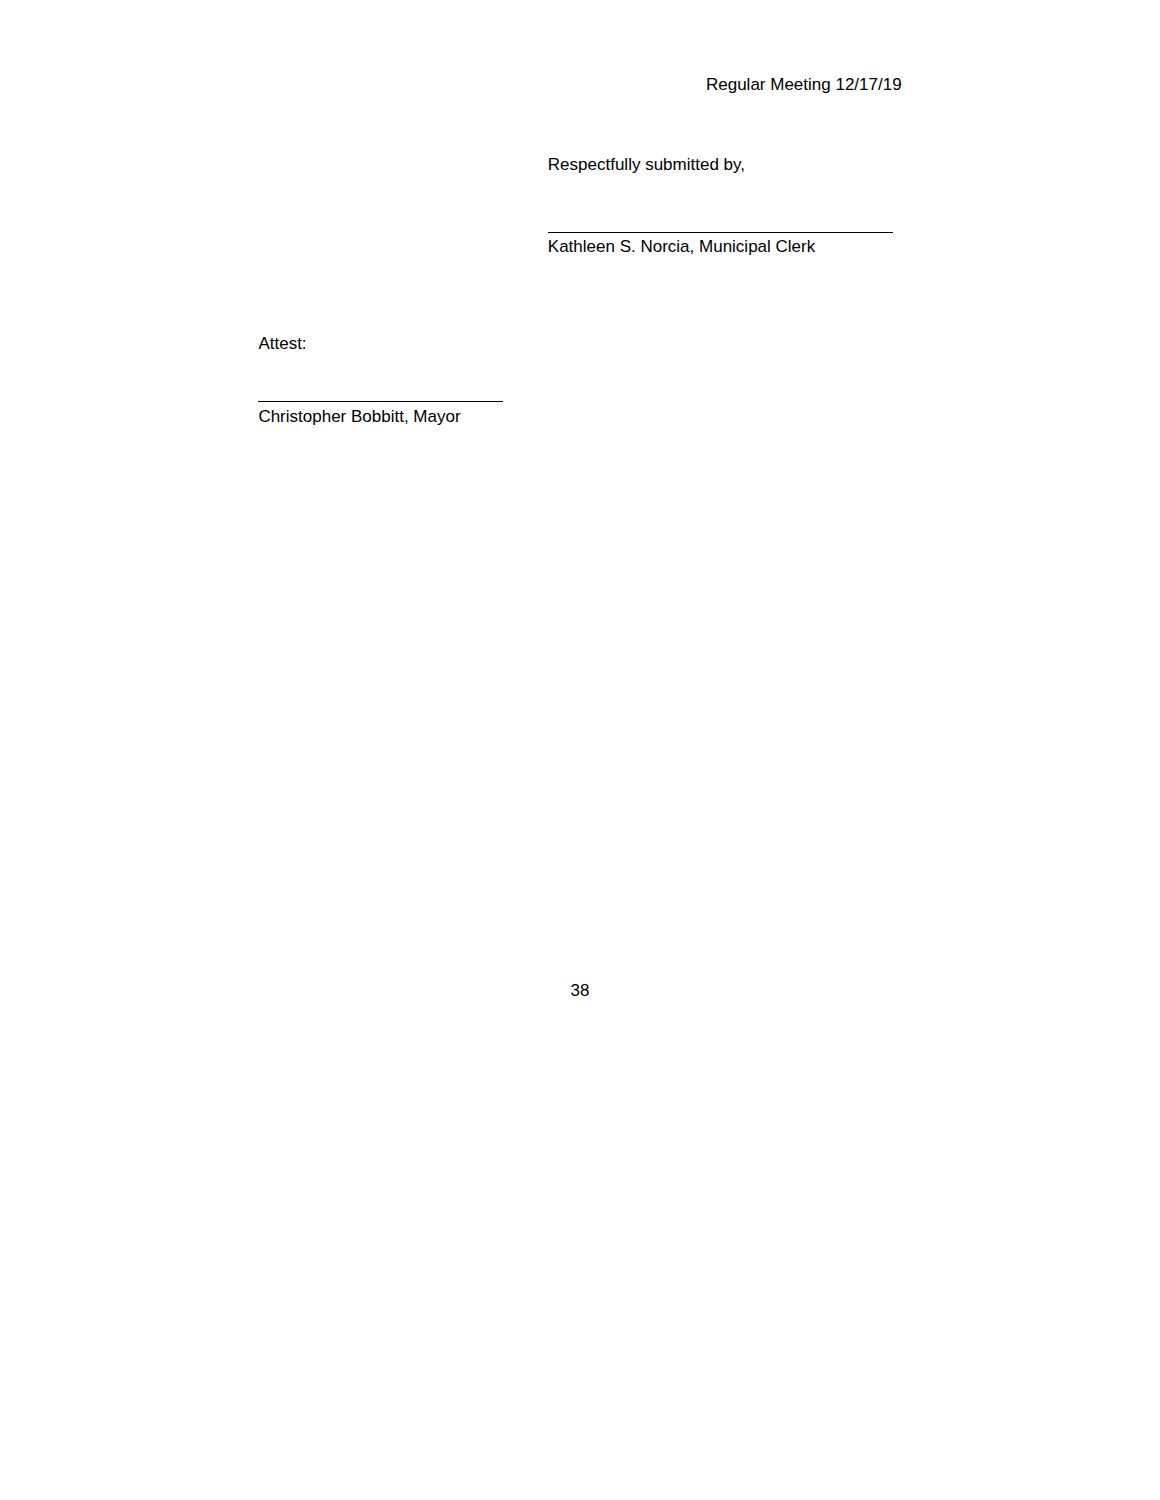Regular Meeting 12/17/19
Respectfully submitted by,
Kathleen S. Norcia, Municipal Clerk
Attest:
Christopher Bobbitt, Mayor
38